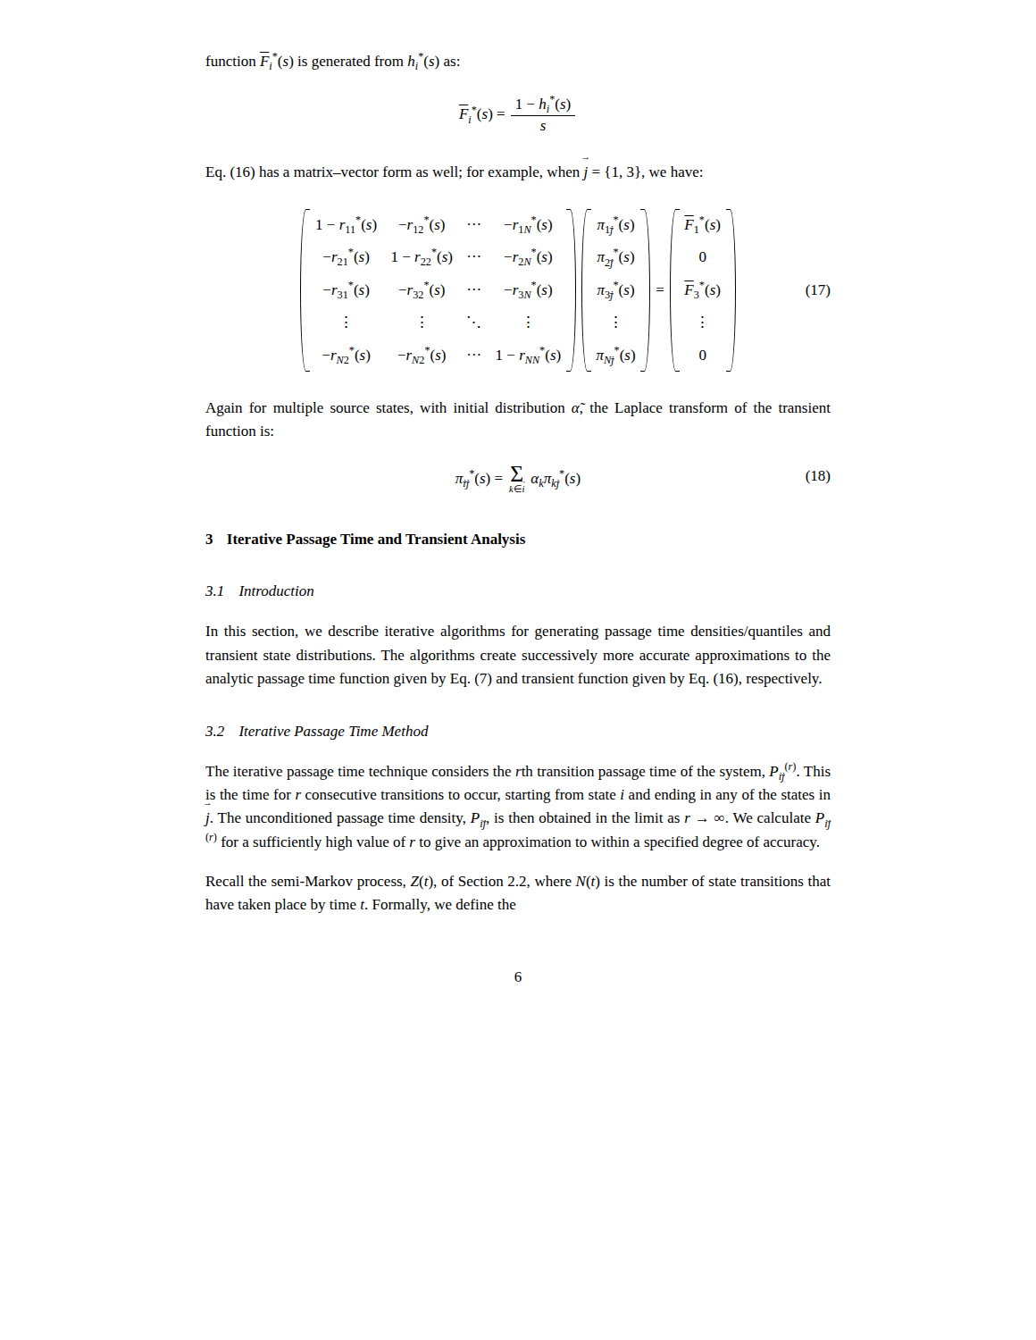function Fi*(s) is generated from hi*(s) as:
Fi*(s) = 1 − hi*(s) s
Eq. (16) has a matrix–vector form as well; for example, when j = {1, 3}, we have:
| 1 − r 11 * ( s ) | − r 12 * ( s ) | ··· | − r 1 N * ( s ) |
| − r 21 * ( s ) | 1 − r 22 * ( s ) | ··· | − r 2 N * ( s ) |
| − r 31 * ( s ) | − r 32 * ( s ) | ··· | − r 3 N * ( s ) |
| ⋮ | ⋮ | ⋱ | ⋮ |
| − r N 2 * ( s ) | − r N 2 * ( s ) | ··· | 1 − r NN * ( s ) |
| π 1 j * ( s ) |
| π 2 j * ( s ) |
| π 3 j * ( s ) |
| ⋮ |
| π N j * ( s ) |
=
| F 1 * ( s ) |
| 0 |
| F 3 * ( s ) |
| ⋮ |
| 0 |
(17)
Again for multiple source states, with initial distribution α̃, the Laplace transform of the transient function is:
πij*(s) = Σ k∈i αkπkj*(s) (18)
3 Iterative Passage Time and Transient Analysis
3.1 Introduction
In this section, we describe iterative algorithms for generating passage time densities/quantiles and transient state distributions. The algorithms create successively more accurate approximations to the analytic passage time function given by Eq. (7) and transient function given by Eq. (16), respectively.
3.2 Iterative Passage Time Method
The iterative passage time technique considers the rth transition passage time of the system, Pij(r). This is the time for r consecutive transitions to occur, starting from state i and ending in any of the states in j. The unconditioned passage time density, Pij, is then obtained in the limit as r → ∞. We calculate Pij(r) for a sufficiently high value of r to give an approximation to within a specified degree of accuracy.
Recall the semi-Markov process, Z(t), of Section 2.2, where N(t) is the number of state transitions that have taken place by time t. Formally, we define the
6